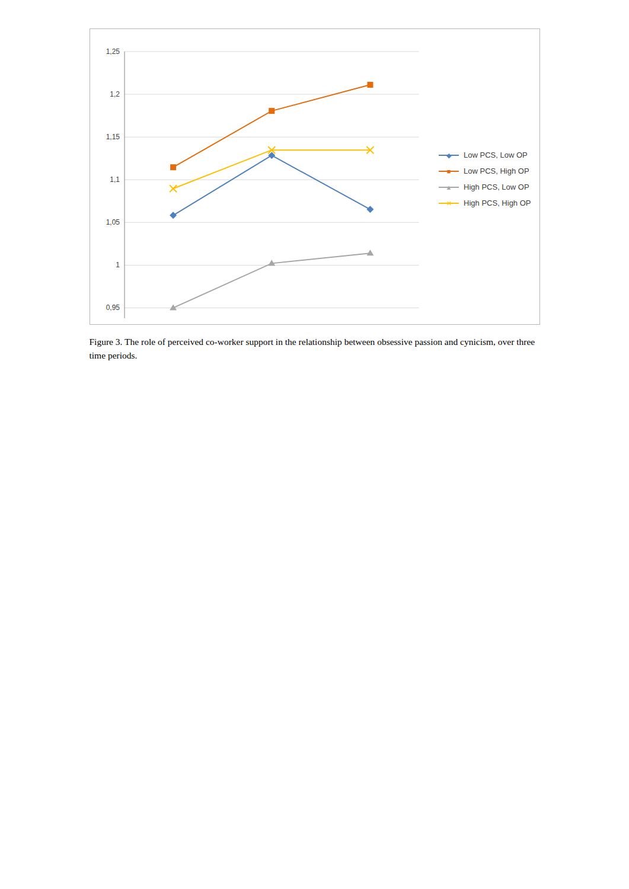1,25 1,2 1,15 1,1 1,05 1 0,95 Time 1 Time 2 Time 3 0,9
◆ Low PCS, Low OP
■ Low PCS, High OP
▲ High PCS, Low OP
✕ High PCS, High OP
Figure 3. The role of perceived co-worker support in the relationship between obsessive passion and cynicism, over three time periods.